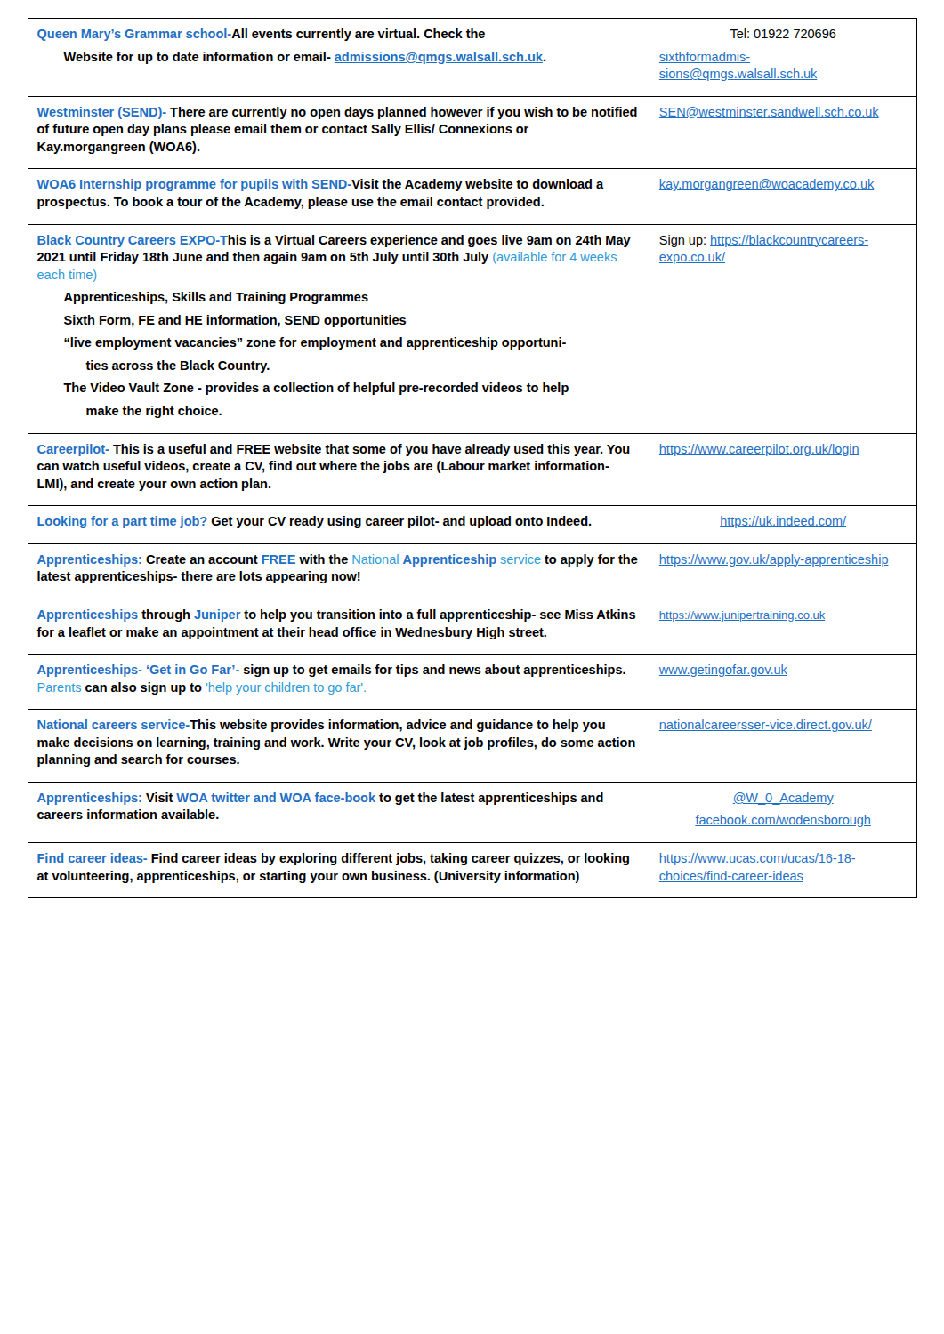| Queen Mary’s Grammar school- All events currently are virtual. Check the Website for up to date information or email- admissions@qmgs.walsall.sch.uk . | Tel: 01922 720696 sixthformadmis-sions@qmgs.walsall.sch.uk |
| Westminster (SEND)- There are currently no open days planned however if you wish to be notified of future open day plans please email them or contact Sally Ellis/ Connexions or Kay.morgangreen (WOA6). | SEN@westminster.sandwell.sch.co.uk |
| WOA6 Internship programme for pupils with SEND- Visit the Academy website to download a prospectus. To book a tour of the Academy, please use the email contact provided. | kay.morgangreen@woacademy.co.uk |
| Black Country Careers EXPO-T his is a Virtual Careers experience and goes live 9am on 24th May 2021 until Friday 18th June and then again 9am on 5th July until 30th July (available for 4 weeks each time) Apprenticeships, Skills and Training Programmes Sixth Form, FE and HE information, SEND opportunities “live employment vacancies” zone for employment and apprenticeship opportuni- ties across the Black Country. The Video Vault Zone - provides a collection of helpful pre-recorded videos to help make the right choice. | Sign up: https://blackcountrycareers-expo.co.uk/ |
| Careerpilot- This is a useful and FREE website that some of you have already used this year. You can watch useful videos, create a CV, find out where the jobs are (Labour market information- LMI), and create your own action plan. | https://www.careerpilot.org.uk/login |
| Looking for a part time job? Get your CV ready using career pilot- and upload onto Indeed. | https://uk.indeed.com/ |
| Apprenticeships: Create an account FREE with the National Apprenticeship service to apply for the latest apprenticeships- there are lots appearing now! | https://www.gov.uk/apply-apprenticeship |
| Apprenticeships through Juniper to help you transition into a full apprenticeship- see Miss Atkins for a leaflet or make an appointment at their head office in Wednesbury High street. | https://www.junipertraining.co.uk |
| Apprenticeships- ‘Get in Go Far’- sign up to get emails for tips and news about apprenticeships. Parents can also sign up to 'help your children to go far'. | www.getingofar.gov.uk |
| National careers service- This website provides information, advice and guidance to help you make decisions on learning, training and work. Write your CV, look at job profiles, do some action planning and search for courses. | nationalcareersser-vice.direct.gov.uk/ |
| Apprenticeships: Visit WOA twitter and WOA face-book to get the latest apprenticeships and careers information available. | @W_0_Academy facebook.com/wodensborough |
| Find career ideas- Find career ideas by exploring different jobs, taking career quizzes, or looking at volunteering, apprenticeships, or starting your own business. (University information) | https://www.ucas.com/ucas/16-18-choices/find-career-ideas |